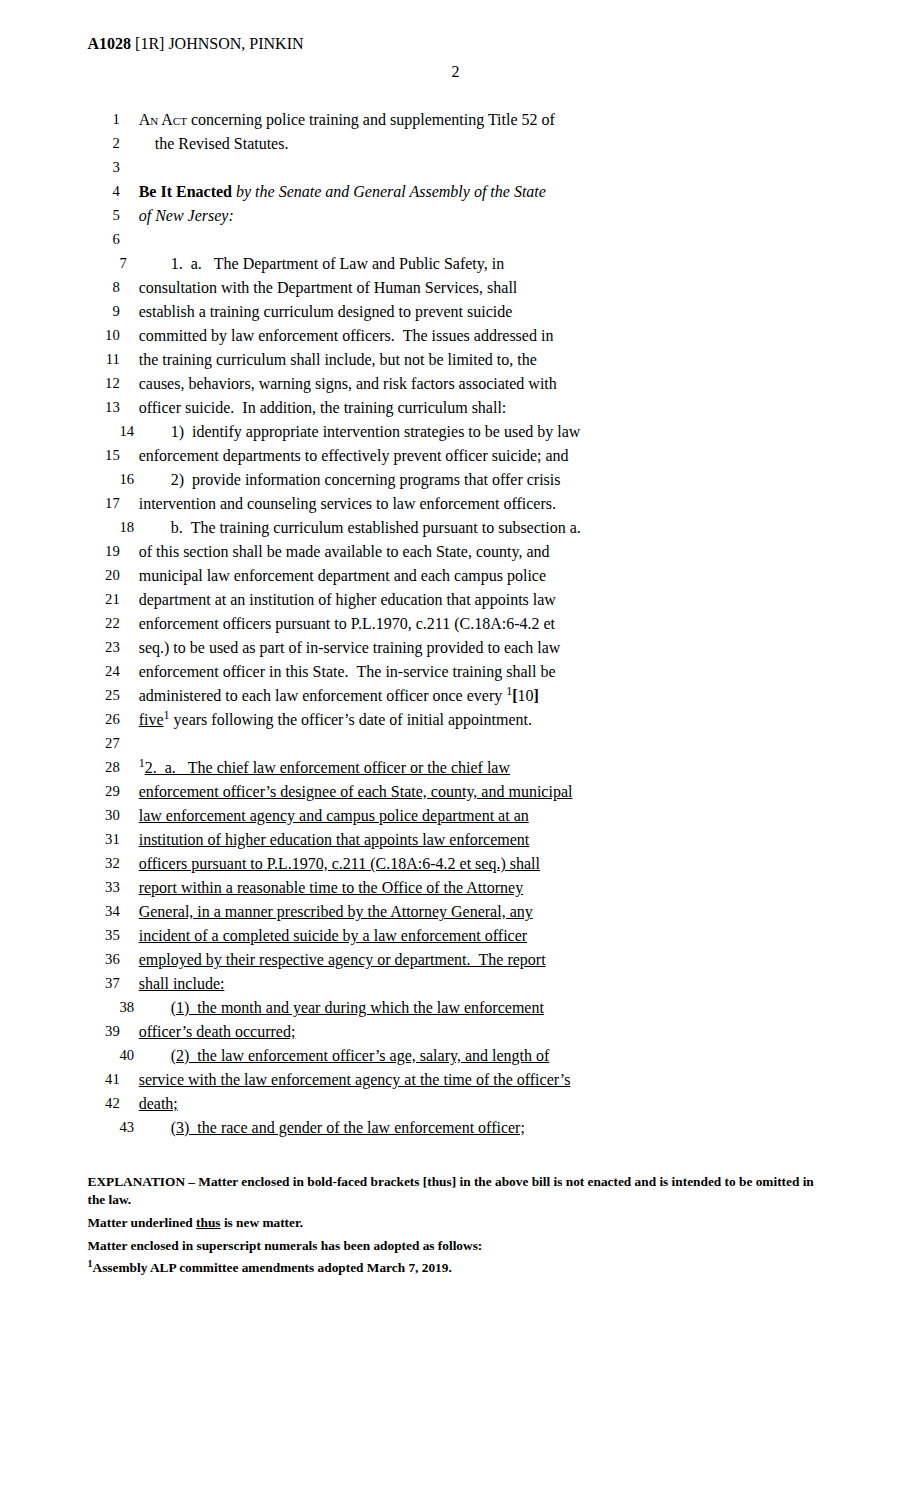A1028 [1R] JOHNSON, PINKIN
2
An Act concerning police training and supplementing Title 52 of
the Revised Statutes.
Be It Enacted by the Senate and General Assembly of the State
of New Jersey:
1. a. The Department of Law and Public Safety, in
consultation with the Department of Human Services, shall
establish a training curriculum designed to prevent suicide
committed by law enforcement officers. The issues addressed in
the training curriculum shall include, but not be limited to, the
causes, behaviors, warning signs, and risk factors associated with
officer suicide. In addition, the training curriculum shall:
1) identify appropriate intervention strategies to be used by law
enforcement departments to effectively prevent officer suicide; and
2) provide information concerning programs that offer crisis
intervention and counseling services to law enforcement officers.
b. The training curriculum established pursuant to subsection a.
of this section shall be made available to each State, county, and
municipal law enforcement department and each campus police
department at an institution of higher education that appoints law
enforcement officers pursuant to P.L.1970, c.211 (C.18A:6-4.2 et
seq.) to be used as part of in-service training provided to each law
enforcement officer in this State. The in-service training shall be
administered to each law enforcement officer once every 1[10]
five1 years following the officer’s date of initial appointment.
12. a. The chief law enforcement officer or the chief law
enforcement officer’s designee of each State, county, and municipal
law enforcement agency and campus police department at an
institution of higher education that appoints law enforcement
officers pursuant to P.L.1970, c.211 (C.18A:6-4.2 et seq.) shall
report within a reasonable time to the Office of the Attorney
General, in a manner prescribed by the Attorney General, any
incident of a completed suicide by a law enforcement officer
employed by their respective agency or department. The report
shall include:
(1) the month and year during which the law enforcement
officer’s death occurred;
(2) the law enforcement officer’s age, salary, and length of
service with the law enforcement agency at the time of the officer’s
death;
(3) the race and gender of the law enforcement officer;
EXPLANATION – Matter enclosed in bold-faced brackets [thus] in the above bill is not enacted and is intended to be omitted in the law.
Matter underlined thus is new matter.
Matter enclosed in superscript numerals has been adopted as follows:
1Assembly ALP committee amendments adopted March 7, 2019.